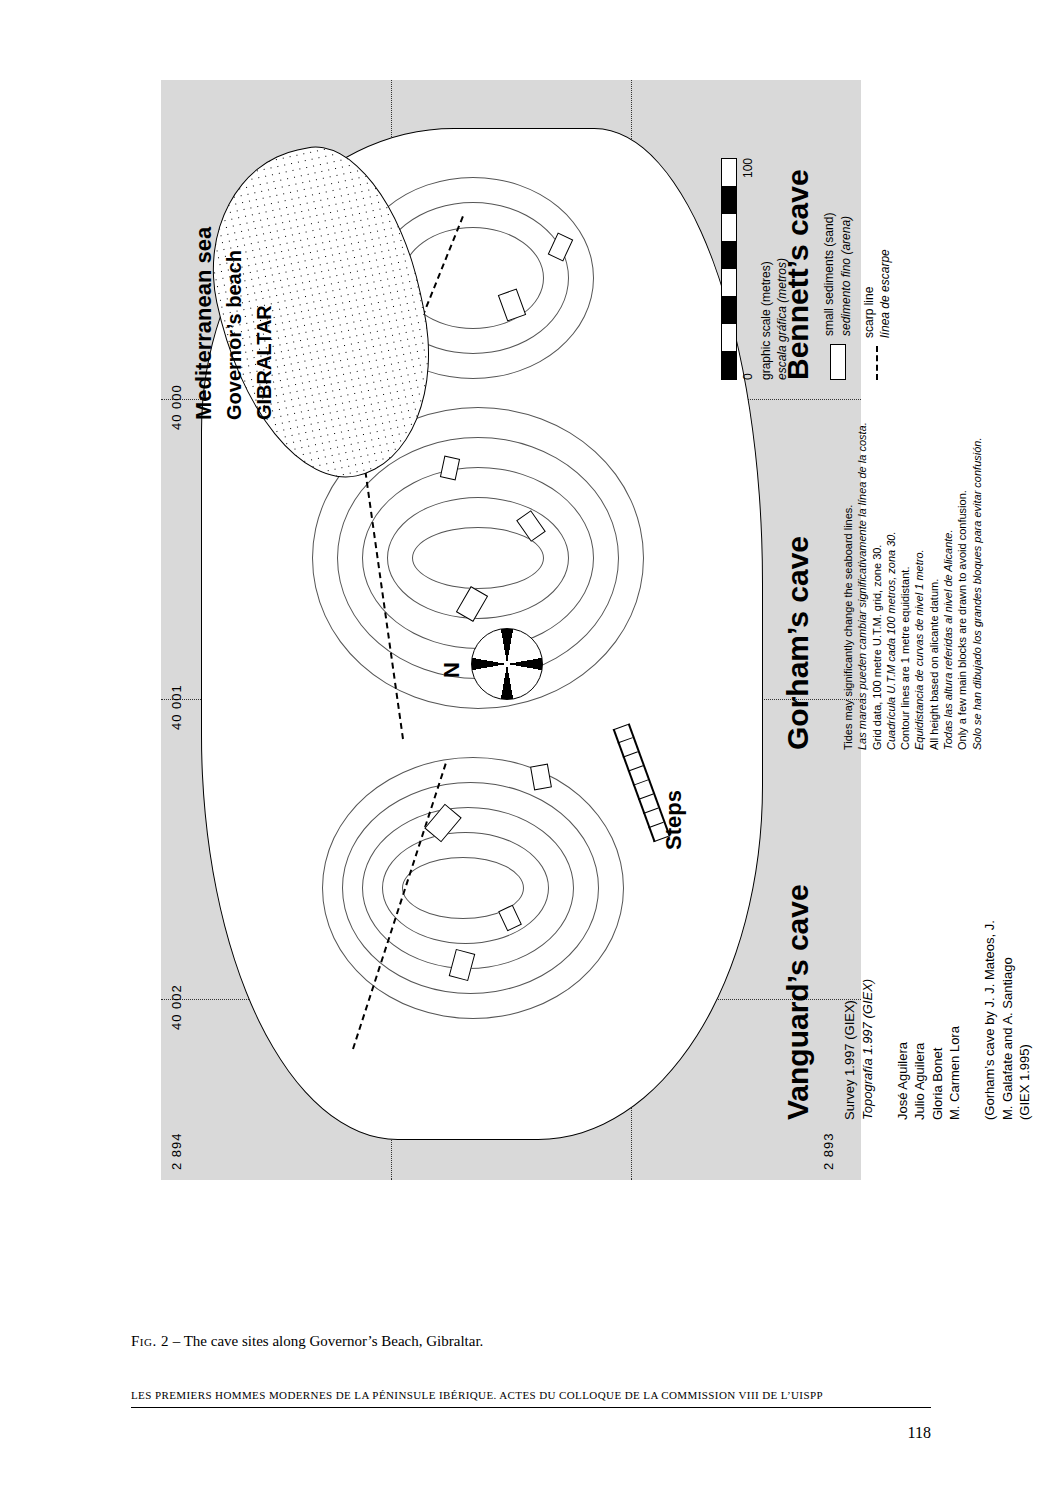40 002
40 001
40 000
2 894
2 893
Mediterranean sea
Governor’s beach
GIBRALTAR
Vanguard’s cave
Gorham’s cave
Bennett’s cave
Steps
N
Survey 1.997 (GIEX)
Topografía 1.997 (GIEX)
José Aguilera
Julio Aguilera
Gloria Bonet
M. Carmen Lora
(Gorham’s cave by J. J. Mateos, J.
M. Galafate and A. Santiago
(GIEX 1.995)
Tides may significantly change the seaboard lines.
Las mareas pueden cambiar significativamente la línea de la costa.
Grid data, 100 metre U.T.M. grid, zone 30.
Cuadrícula U.T.M cada 100 metros, zona 30.
Contour lines are 1 metre equidistant.
Equidistancia de curvas de nivel 1 metro.
All height based on alicante datum.
Todas las altura referidas al nivel de Alicante.
Only a few main blocks are drawn to avoid confusion.
Solo se han dibujado los grandes bloques para evitar confusión.
small sediments (sand)
sedimento fino (arena)
scarp line
línea de escarpe
0 100
graphic scale (metres)
escala gráfica (metros)
Fig. 2 – The cave sites along Governor’s Beach, Gibraltar.
Les premiers hommes modernes de la péninsule ibérique. Actes du colloque de la commission VIII de l’UISPP
118